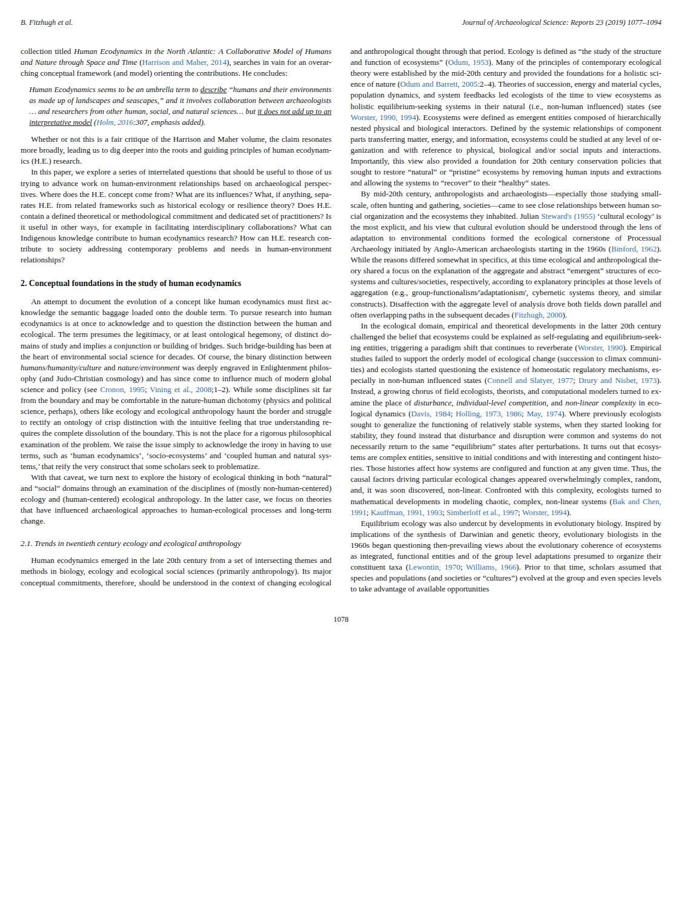B. Fitzhugh et al. Journal of Archaeological Science: Reports 23 (2019) 1077–1094
collection titled Human Ecodynamics in the North Atlantic: A Collaborative Model of Humans and Nature through Space and Time (Harrison and Maher, 2014), searches in vain for an overarching conceptual framework (and model) orienting the contributions. He concludes:
Human Ecodynamics seems to be an umbrella term to describe “humans and their environments as made up of landscapes and seascapes,” and it involves collaboration between archaeologists … and researchers from other human, social, and natural sciences… but it does not add up to an interpretative model (Holm, 2016:307, emphasis added).
Whether or not this is a fair critique of the Harrison and Maher volume, the claim resonates more broadly, leading us to dig deeper into the roots and guiding principles of human ecodynamics (H.E.) research.
In this paper, we explore a series of interrelated questions that should be useful to those of us trying to advance work on human-environment relationships based on archaeological perspectives. Where does the H.E. concept come from? What are its influences? What, if anything, separates H.E. from related frameworks such as historical ecology or resilience theory? Does H.E. contain a defined theoretical or methodological commitment and dedicated set of practitioners? Is it useful in other ways, for example in facilitating interdisciplinary collaborations? What can Indigenous knowledge contribute to human ecodynamics research? How can H.E. research contribute to society addressing contemporary problems and needs in human-environment relationships?
2. Conceptual foundations in the study of human ecodynamics
An attempt to document the evolution of a concept like human ecodynamics must first acknowledge the semantic baggage loaded onto the double term. To pursue research into human ecodynamics is at once to acknowledge and to question the distinction between the human and ecological. The term presumes the legitimacy, or at least ontological hegemony, of distinct domains of study and implies a conjunction or building of bridges. Such bridge-building has been at the heart of environmental social science for decades. Of course, the binary distinction between humans/humanity/culture and nature/environment was deeply engraved in Enlightenment philosophy (and Judo-Christian cosmology) and has since come to influence much of modern global science and policy (see Cronon, 1995; Vining et al., 2008;1–2). While some disciplines sit far from the boundary and may be comfortable in the nature-human dichotomy (physics and political science, perhaps), others like ecology and ecological anthropology haunt the border and struggle to rectify an ontology of crisp distinction with the intuitive feeling that true understanding requires the complete dissolution of the boundary. This is not the place for a rigorous philosophical examination of the problem. We raise the issue simply to acknowledge the irony in having to use terms, such as ‘human ecodynamics’, ‘socio-ecosystems’ and ‘coupled human and natural systems,’ that reify the very construct that some scholars seek to problematize.
With that caveat, we turn next to explore the history of ecological thinking in both “natural” and “social” domains through an examination of the disciplines of (mostly non-human-centered) ecology and (human-centered) ecological anthropology. In the latter case, we focus on theories that have influenced archaeological approaches to human-ecological processes and long-term change.
2.1. Trends in twentieth century ecology and ecological anthropology
Human ecodynamics emerged in the late 20th century from a set of intersecting themes and methods in biology, ecology and ecological social sciences (primarily anthropology). Its major conceptual commitments, therefore, should be understood in the context of changing ecological and anthropological thought through that period. Ecology is defined as “the study of the structure and function of ecosystems” (Odum, 1953). Many of the principles of contemporary ecological theory were established by the mid-20th century and provided the foundations for a holistic science of nature (Odum and Barrett, 2005:2–4). Theories of succession, energy and material cycles, population dynamics, and system feedbacks led ecologists of the time to view ecosystems as holistic equilibrium-seeking systems in their natural (i.e., non-human influenced) states (see Worster, 1990, 1994). Ecosystems were defined as emergent entities composed of hierarchically nested physical and biological interactors. Defined by the systemic relationships of component parts transferring matter, energy, and information, ecosystems could be studied at any level of organization and with reference to physical, biological and/or social inputs and interactions. Importantly, this view also provided a foundation for 20th century conservation policies that sought to restore “natural” or “pristine” ecosystems by removing human inputs and extractions and allowing the systems to “recover” to their “healthy” states.
By mid-20th century, anthropologists and archaeologists—especially those studying small-scale, often hunting and gathering, societies—came to see close relationships between human social organization and the ecosystems they inhabited. Julian Steward's (1955) ‘cultural ecology’ is the most explicit, and his view that cultural evolution should be understood through the lens of adaptation to environmental conditions formed the ecological cornerstone of Processual Archaeology initiated by Anglo-American archaeologists starting in the 1960s (Binford, 1962). While the reasons differed somewhat in specifics, at this time ecological and anthropological theory shared a focus on the explanation of the aggregate and abstract “emergent” structures of ecosystems and cultures/societies, respectively, according to explanatory principles at those levels of aggregation (e.g., group-functionalism/'adaptationism', cybernetic systems theory, and similar constructs). Disaffection with the aggregate level of analysis drove both fields down parallel and often overlapping paths in the subsequent decades (Fitzhugh, 2000).
In the ecological domain, empirical and theoretical developments in the latter 20th century challenged the belief that ecosystems could be explained as self-regulating and equilibrium-seeking entities, triggering a paradigm shift that continues to reverberate (Worster, 1990). Empirical studies failed to support the orderly model of ecological change (succession to climax communities) and ecologists started questioning the existence of homeostatic regulatory mechanisms, especially in non-human influenced states (Connell and Slatyer, 1977; Drury and Nisbet, 1973). Instead, a growing chorus of field ecologists, theorists, and computational modelers turned to examine the place of disturbance, individual-level competition, and non-linear complexity in ecological dynamics (Davis, 1984; Holling, 1973, 1986; May, 1974). Where previously ecologists sought to generalize the functioning of relatively stable systems, when they started looking for stability, they found instead that disturbance and disruption were common and systems do not necessarily return to the same “equilibrium” states after perturbations. It turns out that ecosystems are complex entities, sensitive to initial conditions and with interesting and contingent histories. Those histories affect how systems are configured and function at any given time. Thus, the causal factors driving particular ecological changes appeared overwhelmingly complex, random, and, it was soon discovered, non-linear. Confronted with this complexity, ecologists turned to mathematical developments in modeling chaotic, complex, non-linear systems (Bak and Chen, 1991; Kauffman, 1991, 1993; Simberloff et al., 1997; Worster, 1994).
Equilibrium ecology was also undercut by developments in evolutionary biology. Inspired by implications of the synthesis of Darwinian and genetic theory, evolutionary biologists in the 1960s began questioning then-prevailing views about the evolutionary coherence of ecosystems as integrated, functional entities and of the group level adaptations presumed to organize their constituent taxa (Lewontin, 1970; Williams, 1966). Prior to that time, scholars assumed that species and populations (and societies or “cultures”) evolved at the group and even species levels to take advantage of available opportunities
1078